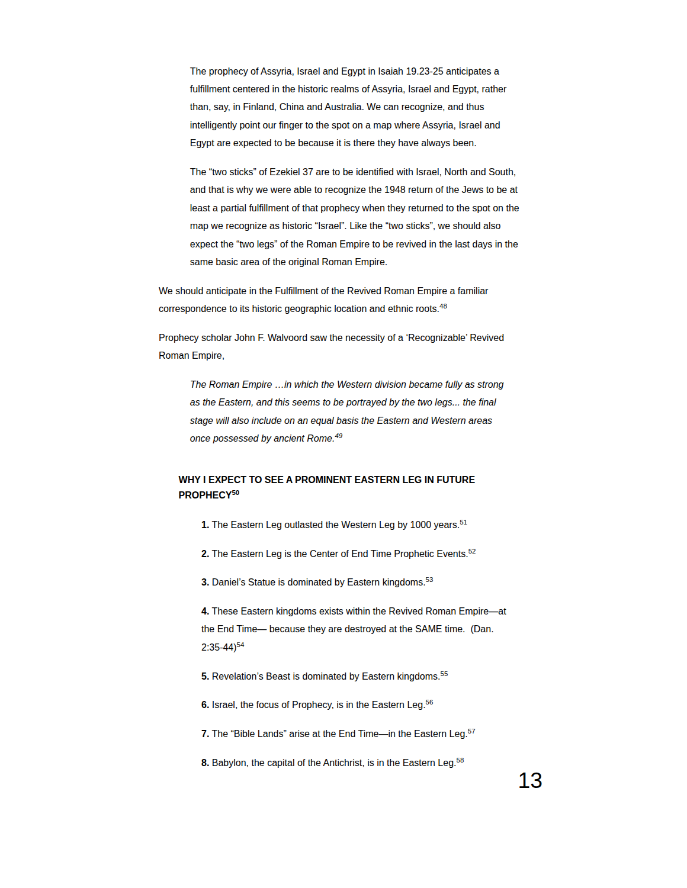The prophecy of Assyria, Israel and Egypt in Isaiah 19.23-25 anticipates a fulfillment centered in the historic realms of Assyria, Israel and Egypt, rather than, say, in Finland, China and Australia. We can recognize, and thus intelligently point our finger to the spot on a map where Assyria, Israel and Egypt are expected to be because it is there they have always been.
The “two sticks” of Ezekiel 37 are to be identified with Israel, North and South, and that is why we were able to recognize the 1948 return of the Jews to be at least a partial fulfillment of that prophecy when they returned to the spot on the map we recognize as historic “Israel”. Like the “two sticks”, we should also expect the “two legs” of the Roman Empire to be revived in the last days in the same basic area of the original Roman Empire.
We should anticipate in the Fulfillment of the Revived Roman Empire a familiar correspondence to its historic geographic location and ethnic roots.48
Prophecy scholar John F. Walvoord saw the necessity of a ‘Recognizable’ Revived Roman Empire,
The Roman Empire …in which the Western division became fully as strong as the Eastern, and this seems to be portrayed by the two legs... the final stage will also include on an equal basis the Eastern and Western areas once possessed by ancient Rome.49
WHY I EXPECT TO SEE A PROMINENT EASTERN LEG IN FUTURE PROPHECY50
1. The Eastern Leg outlasted the Western Leg by 1000 years.51
2. The Eastern Leg is the Center of End Time Prophetic Events.52
3. Daniel’s Statue is dominated by Eastern kingdoms.53
4. These Eastern kingdoms exists within the Revived Roman Empire—at the End Time— because they are destroyed at the SAME time. (Dan. 2:35-44)54
5. Revelation’s Beast is dominated by Eastern kingdoms.55
6. Israel, the focus of Prophecy, is in the Eastern Leg.56
7. The “Bible Lands” arise at the End Time—in the Eastern Leg.57
8. Babylon, the capital of the Antichrist, is in the Eastern Leg.58
13